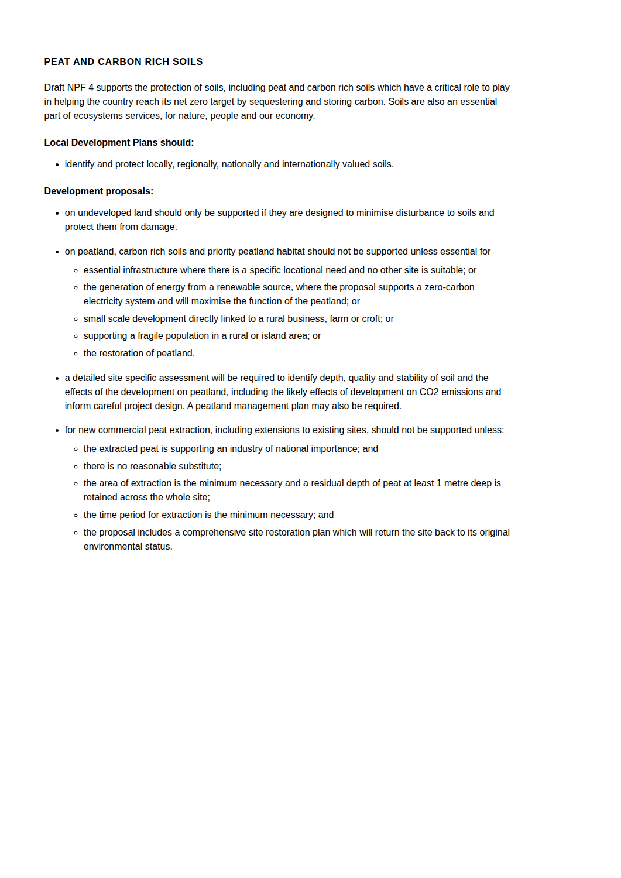PEAT AND CARBON RICH SOILS
Draft NPF 4 supports the protection of soils, including peat and carbon rich soils which have a critical role to play in helping the country reach its net zero target by sequestering and storing carbon. Soils are also an essential part of ecosystems services, for nature, people and our economy.
Local Development Plans should:
identify and protect locally, regionally, nationally and internationally valued soils.
Development proposals:
on undeveloped land should only be supported if they are designed to minimise disturbance to soils and protect them from damage.
on peatland, carbon rich soils and priority peatland habitat should not be supported unless essential for
essential infrastructure where there is a specific locational need and no other site is suitable; or
the generation of energy from a renewable source, where the proposal supports a zero-carbon electricity system and will maximise the function of the peatland; or
small scale development directly linked to a rural business, farm or croft; or
supporting a fragile population in a rural or island area; or
the restoration of peatland.
a detailed site specific assessment will be required to identify depth, quality and stability of soil and the effects of the development on peatland, including the likely effects of development on CO2 emissions and inform careful project design. A peatland management plan may also be required.
for new commercial peat extraction, including extensions to existing sites, should not be supported unless:
the extracted peat is supporting an industry of national importance; and
there is no reasonable substitute;
the area of extraction is the minimum necessary and a residual depth of peat at least 1 metre deep is retained across the whole site;
the time period for extraction is the minimum necessary; and
the proposal includes a comprehensive site restoration plan which will return the site back to its original environmental status.